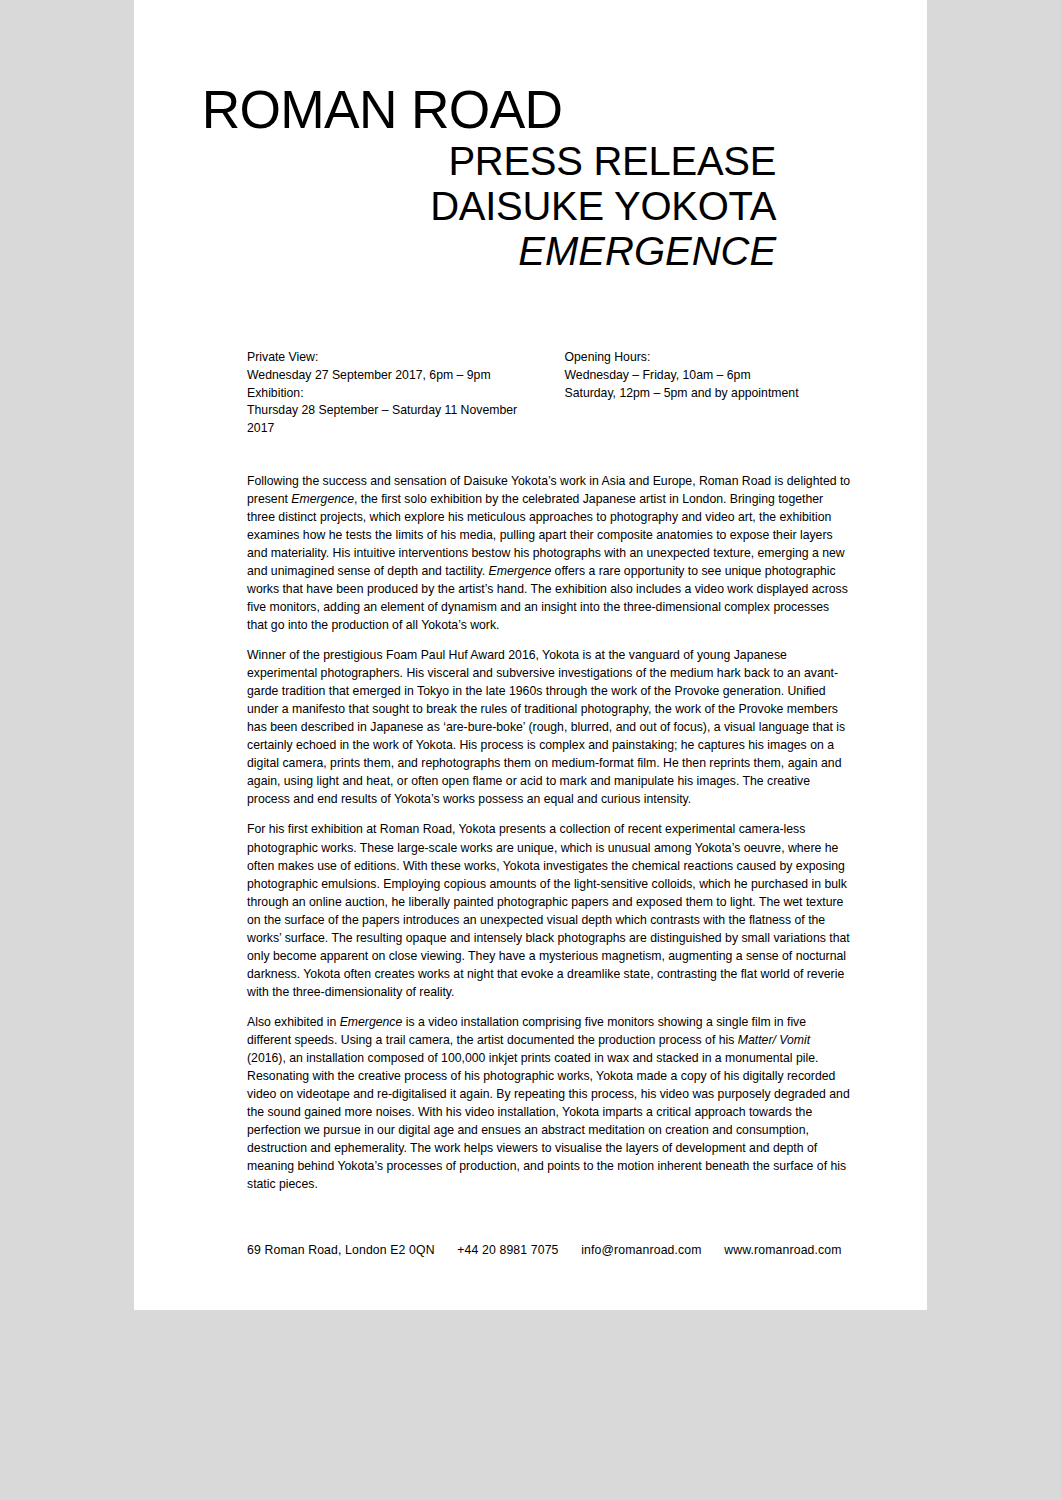ROMAN ROAD
PRESS RELEASE DAISUKE YOKOTA EMERGENCE
Private View:
Wednesday 27 September 2017, 6pm – 9pm
Exhibition:
Thursday 28 September – Saturday 11 November 2017
Opening Hours:
Wednesday – Friday, 10am – 6pm
Saturday, 12pm – 5pm and by appointment
Following the success and sensation of Daisuke Yokota’s work in Asia and Europe, Roman Road is delighted to present Emergence, the first solo exhibition by the celebrated Japanese artist in London. Bringing together three distinct projects, which explore his meticulous approaches to photography and video art, the exhibition examines how he tests the limits of his media, pulling apart their composite anatomies to expose their layers and materiality. His intuitive interventions bestow his photographs with an unexpected texture, emerging a new and unimagined sense of depth and tactility. Emergence offers a rare opportunity to see unique photographic works that have been produced by the artist’s hand. The exhibition also includes a video work displayed across five monitors, adding an element of dynamism and an insight into the three-dimensional complex processes that go into the production of all Yokota’s work.
Winner of the prestigious Foam Paul Huf Award 2016, Yokota is at the vanguard of young Japanese experimental photographers. His visceral and subversive investigations of the medium hark back to an avant-garde tradition that emerged in Tokyo in the late 1960s through the work of the Provoke generation. Unified under a manifesto that sought to break the rules of traditional photography, the work of the Provoke members has been described in Japanese as ‘are-bure-boke’ (rough, blurred, and out of focus), a visual language that is certainly echoed in the work of Yokota. His process is complex and painstaking; he captures his images on a digital camera, prints them, and rephotographs them on medium-format film. He then reprints them, again and again, using light and heat, or often open flame or acid to mark and manipulate his images. The creative process and end results of Yokota’s works possess an equal and curious intensity.
For his first exhibition at Roman Road, Yokota presents a collection of recent experimental camera-less photographic works. These large-scale works are unique, which is unusual among Yokota’s oeuvre, where he often makes use of editions. With these works, Yokota investigates the chemical reactions caused by exposing photographic emulsions. Employing copious amounts of the light-sensitive colloids, which he purchased in bulk through an online auction, he liberally painted photographic papers and exposed them to light. The wet texture on the surface of the papers introduces an unexpected visual depth which contrasts with the flatness of the works’ surface. The resulting opaque and intensely black photographs are distinguished by small variations that only become apparent on close viewing. They have a mysterious magnetism, augmenting a sense of nocturnal darkness. Yokota often creates works at night that evoke a dreamlike state, contrasting the flat world of reverie with the three-dimensionality of reality.
Also exhibited in Emergence is a video installation comprising five monitors showing a single film in five different speeds. Using a trail camera, the artist documented the production process of his Matter/ Vomit (2016), an installation composed of 100,000 inkjet prints coated in wax and stacked in a monumental pile. Resonating with the creative process of his photographic works, Yokota made a copy of his digitally recorded video on videotape and re-digitalised it again. By repeating this process, his video was purposely degraded and the sound gained more noises. With his video installation, Yokota imparts a critical approach towards the perfection we pursue in our digital age and ensues an abstract meditation on creation and consumption, destruction and ephemerality. The work helps viewers to visualise the layers of development and depth of meaning behind Yokota’s processes of production, and points to the motion inherent beneath the surface of his static pieces.
69 Roman Road, London E2 0QN+44 20 8981 7075 info@romanroad.com www.romanroad.com